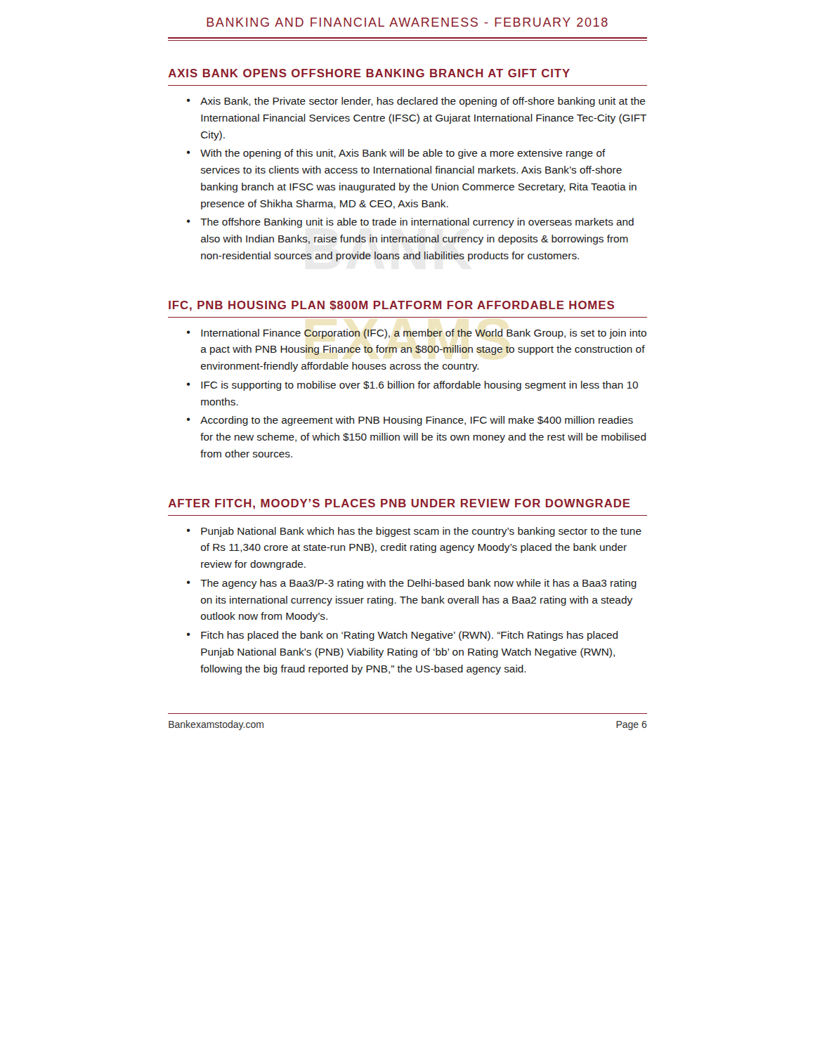BANKING AND FINANCIAL AWARENESS - FEBRUARY 2018
BANK
EXAMS
Axis Bank opens offshore banking branch at GIFT City
Axis Bank, the Private sector lender, has declared the opening of off-shore banking unit at the International Financial Services Centre (IFSC) at Gujarat International Finance Tec-City (GIFT City).
With the opening of this unit, Axis Bank will be able to give a more extensive range of services to its clients with access to International financial markets. Axis Bank’s off-shore banking branch at IFSC was inaugurated by the Union Commerce Secretary, Rita Teaotia in presence of Shikha Sharma, MD & CEO, Axis Bank.
The offshore Banking unit is able to trade in international currency in overseas markets and also with Indian Banks, raise funds in international currency in deposits & borrowings from non-residential sources and provide loans and liabilities products for customers.
IFC, PNB Housing plan $800m platform for affordable homes
International Finance Corporation (IFC), a member of the World Bank Group, is set to join into a pact with PNB Housing Finance to form an $800-million stage to support the construction of environment-friendly affordable houses across the country.
IFC is supporting to mobilise over $1.6 billion for affordable housing segment in less than 10 months.
According to the agreement with PNB Housing Finance, IFC will make $400 million readies for the new scheme, of which $150 million will be its own money and the rest will be mobilised from other sources.
After Fitch, Moody’s places PNB under review for downgrade
Punjab National Bank which has the biggest scam in the country’s banking sector to the tune of Rs 11,340 crore at state-run PNB), credit rating agency Moody’s placed the bank under review for downgrade.
The agency has a Baa3/P-3 rating with the Delhi-based bank now while it has a Baa3 rating on its international currency issuer rating. The bank overall has a Baa2 rating with a steady outlook now from Moody’s.
Fitch has placed the bank on ‘Rating Watch Negative’ (RWN). “Fitch Ratings has placed Punjab National Bank’s (PNB) Viability Rating of ‘bb’ on Rating Watch Negative (RWN), following the big fraud reported by PNB,” the US-based agency said.
Bankexamstoday.com Page 6